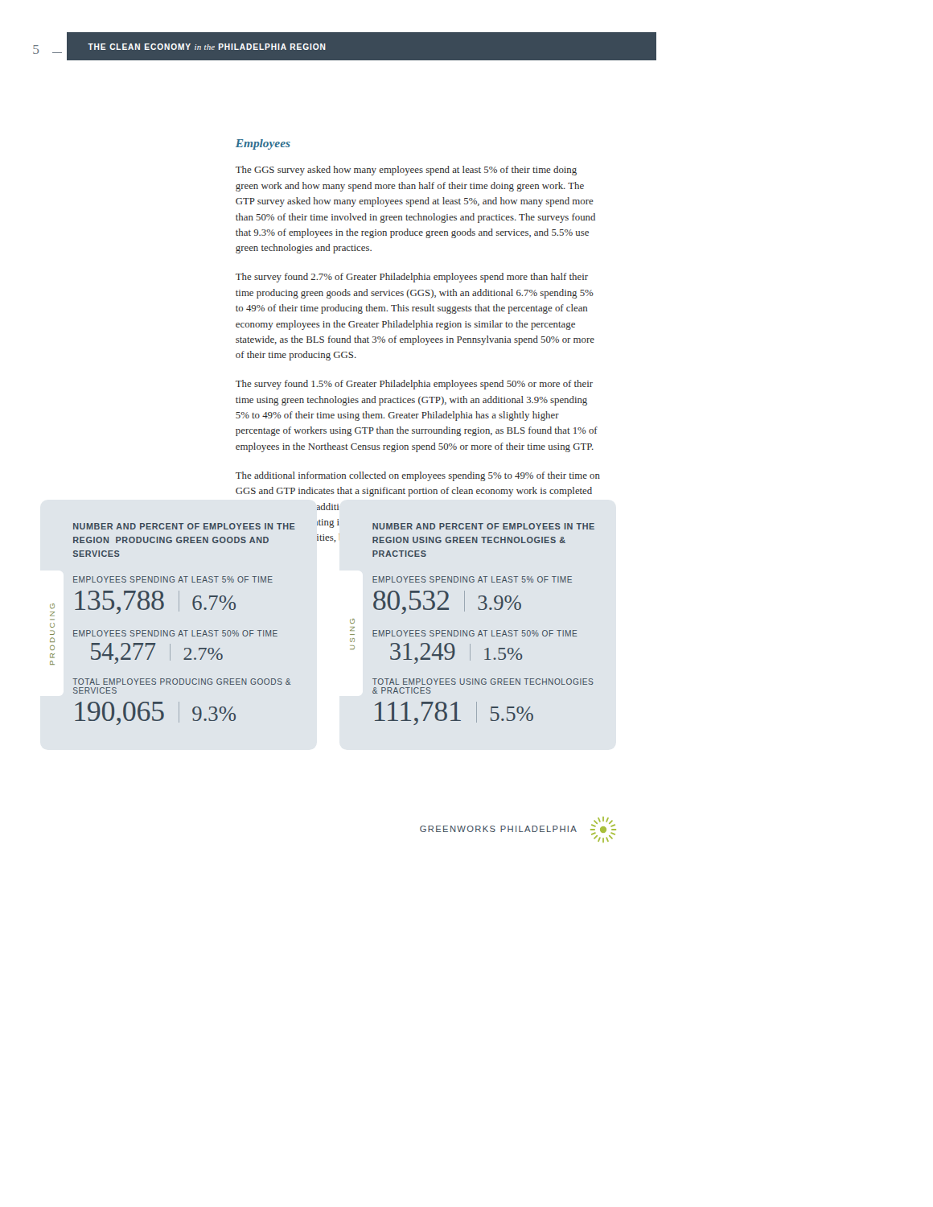5
THE CLEAN ECONOMY in the PHILADELPHIA REGION
Employees
The GGS survey asked how many employees spend at least 5% of their time doing green work and how many spend more than half of their time doing green work. The GTP survey asked how many employees spend at least 5%, and how many spend more than 50% of their time involved in green technologies and practices. The surveys found that 9.3% of employees in the region produce green goods and services, and 5.5% use green technologies and practices.
The survey found 2.7% of Greater Philadelphia employees spend more than half their time producing green goods and services (GGS), with an additional 6.7% spending 5% to 49% of their time producing them. This result suggests that the percentage of clean economy employees in the Greater Philadelphia region is similar to the percentage statewide, as the BLS found that 3% of employees in Pennsylvania spend 50% or more of their time producing GGS.
The survey found 1.5% of Greater Philadelphia employees spend 50% or more of their time using green technologies and practices (GTP), with an additional 3.9% spending 5% to 49% of their time using them. Greater Philadelphia has a slightly higher percentage of workers using GTP than the surrounding region, as BLS found that 1% of employees in the Northeast Census region spend 50% or more of their time using GTP.
The additional information collected on employees spending 5% to 49% of their time on GGS and GTP indicates that a significant portion of clean economy work is completed by employees with additional duties beyond their green responsibilities and that companies participating in the clean economy are not only creating new, exclusively green, job opportunities, but also integrating green practices into existing job types.
Producing
Number and Percent of Employees in the
Region Producing Green Goods and Services
Employees spending at least 5% of time
135,788
6.7%
Employees spending at least 50% of time
54,277
2.7%
Total employees producing green goods & services
190,065
9.3%
Using
Number and Percent of Employees in the
Region Using Green Technologies & Practices
Employees spending at least 5% of time
80,532
3.9%
Employees spending at least 50% of time
31,249
1.5%
Total employees using green technologies & practices
111,781
5.5%
Greenworks Philadelphia